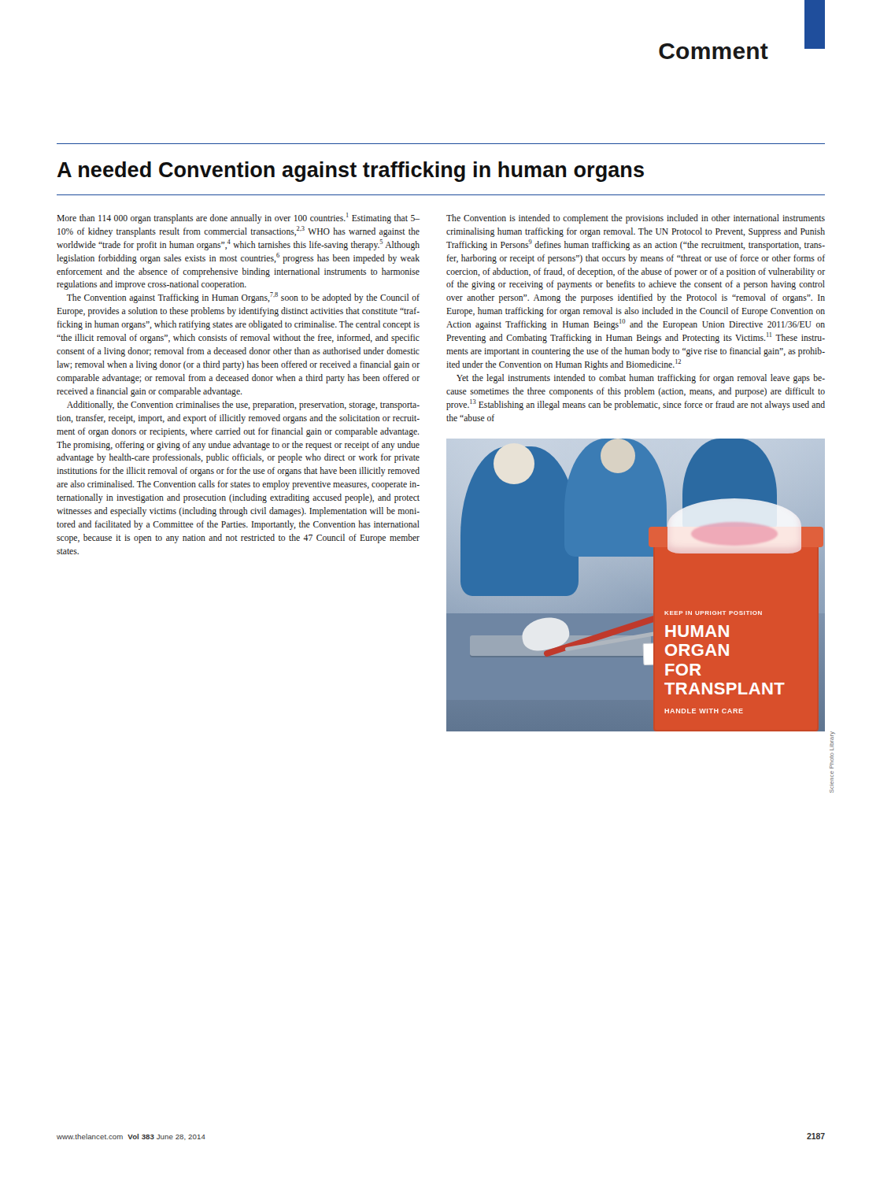Comment
A needed Convention against trafficking in human organs
More than 114 000 organ transplants are done annually in over 100 countries.1 Estimating that 5–10% of kidney transplants result from commercial transactions,2,3 WHO has warned against the worldwide “trade for profit in human organs”,4 which tarnishes this life-saving therapy.5 Although legislation forbidding organ sales exists in most countries,6 progress has been impeded by weak enforcement and the absence of comprehensive binding international instruments to harmonise regulations and improve cross-national cooperation.
The Convention against Trafficking in Human Organs,7,8 soon to be adopted by the Council of Europe, provides a solution to these problems by identifying distinct activities that constitute “trafficking in human organs”, which ratifying states are obligated to criminalise. The central concept is “the illicit removal of organs”, which consists of removal without the free, informed, and specific consent of a living donor; removal from a deceased donor other than as authorised under domestic law; removal when a living donor (or a third party) has been offered or received a financial gain or comparable advantage; or removal from a deceased donor when a third party has been offered or received a financial gain or comparable advantage.
Additionally, the Convention criminalises the use, preparation, preservation, storage, transportation, transfer, receipt, import, and export of illicitly removed organs and the solicitation or recruitment of organ donors or recipients, where carried out for financial gain or comparable advantage. The promising, offering or giving of any undue advantage to or the request or receipt of any undue advantage by health-care professionals, public officials, or people who direct or work for private institutions for the illicit removal of organs or for the use of organs that have been illicitly removed are also criminalised. The Convention calls for states to employ preventive measures, cooperate internationally in investigation and prosecution (including extraditing accused people), and protect witnesses and especially victims (including through civil damages). Implementation will be monitored and facilitated by a Committee of the Parties. Importantly, the Convention has international scope, because it is open to any nation and not restricted to the 47 Council of Europe member states.
The Convention is intended to complement the provisions included in other international instruments criminalising human trafficking for organ removal. The UN Protocol to Prevent, Suppress and Punish Trafficking in Persons9 defines human trafficking as an action (“the recruitment, transportation, transfer, harboring or receipt of persons”) that occurs by means of “threat or use of force or other forms of coercion, of abduction, of fraud, of deception, of the abuse of power or of a position of vulnerability or of the giving or receiving of payments or benefits to achieve the consent of a person having control over another person”. Among the purposes identified by the Protocol is “removal of organs”. In Europe, human trafficking for organ removal is also included in the Council of Europe Convention on Action against Trafficking in Human Beings10 and the European Union Directive 2011/36/EU on Preventing and Combating Trafficking in Human Beings and Protecting its Victims.11 These instruments are important in countering the use of the human body to “give rise to financial gain”, as prohibited under the Convention on Human Rights and Biomedicine.12
Yet the legal instruments intended to combat human trafficking for organ removal leave gaps because sometimes the three components of this problem (action, means, and purpose) are difficult to prove.13 Establishing an illegal means can be problematic, since force or fraud are not always used and the “abuse of
TRANSPLANT
KEEP IN UPRIGHT POSITION HUMAN
ORGAN
FOR
TRANSPLANT HANDLE WITH CARE
Science Photo Library
www.thelancet.com Vol 383 June 28, 2014
2187